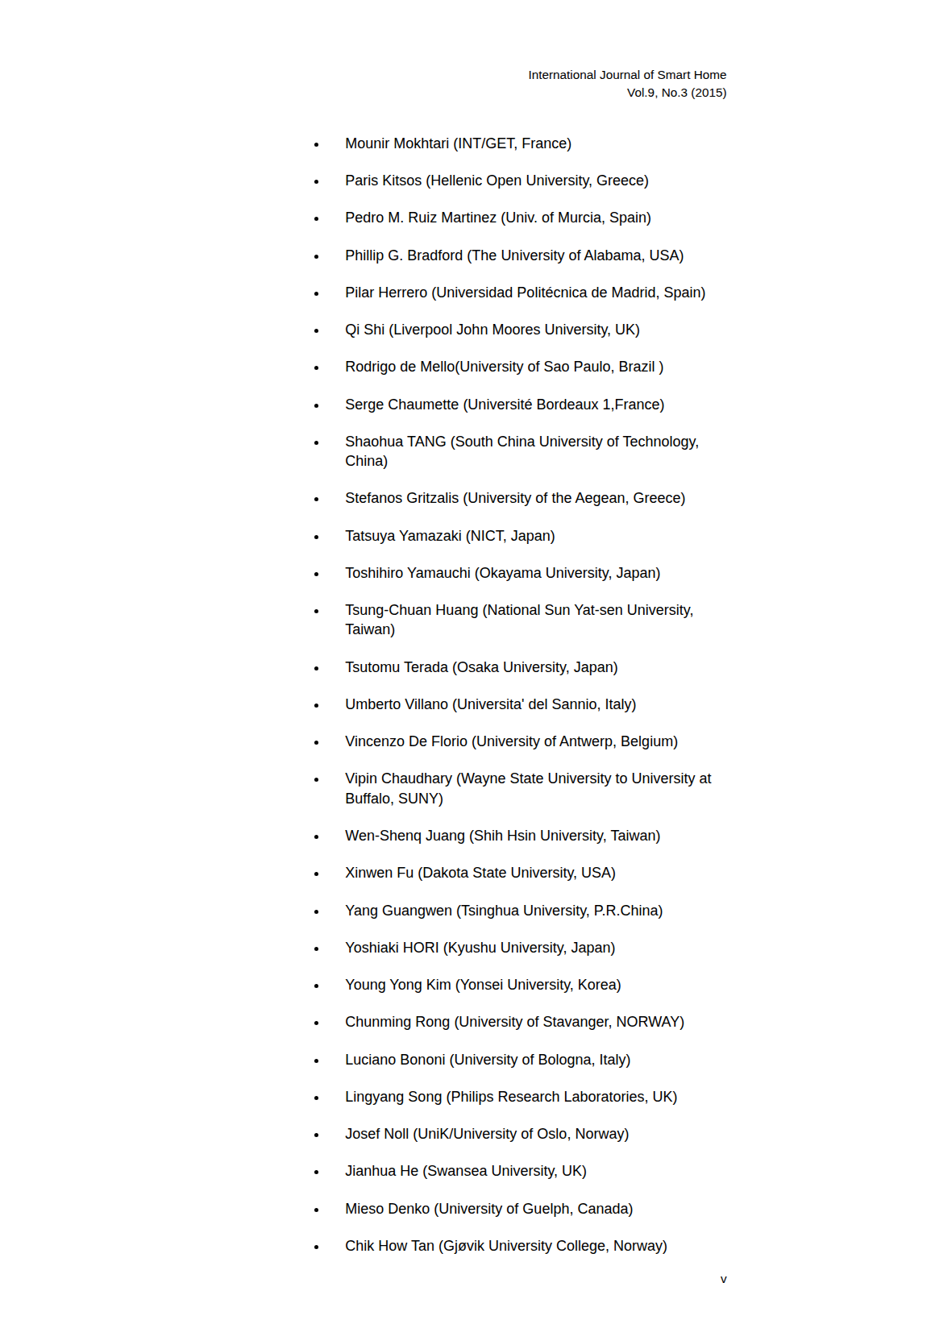International Journal of Smart Home
Vol.9, No.3 (2015)
Mounir Mokhtari (INT/GET, France)
Paris Kitsos (Hellenic Open University, Greece)
Pedro M. Ruiz Martinez (Univ. of Murcia, Spain)
Phillip G. Bradford (The University of Alabama, USA)
Pilar Herrero (Universidad Politécnica de Madrid, Spain)
Qi Shi (Liverpool John Moores University, UK)
Rodrigo de Mello(University of Sao Paulo, Brazil )
Serge Chaumette (Université Bordeaux 1,France)
Shaohua TANG (South China University of Technology, China)
Stefanos Gritzalis (University of the Aegean, Greece)
Tatsuya Yamazaki (NICT, Japan)
Toshihiro Yamauchi (Okayama University, Japan)
Tsung-Chuan Huang (National Sun Yat-sen University, Taiwan)
Tsutomu Terada (Osaka University, Japan)
Umberto Villano (Universita' del Sannio, Italy)
Vincenzo De Florio (University of Antwerp, Belgium)
Vipin Chaudhary (Wayne State University to University at Buffalo, SUNY)
Wen-Shenq Juang (Shih Hsin University, Taiwan)
Xinwen Fu (Dakota State University, USA)
Yang Guangwen (Tsinghua University, P.R.China)
Yoshiaki HORI (Kyushu University, Japan)
Young Yong Kim (Yonsei University, Korea)
Chunming Rong (University of Stavanger, NORWAY)
Luciano Bononi (University of Bologna, Italy)
Lingyang Song (Philips Research Laboratories, UK)
Josef Noll (UniK/University of Oslo, Norway)
Jianhua He (Swansea University, UK)
Mieso Denko (University of Guelph, Canada)
Chik How Tan (Gjøvik University College, Norway)
v